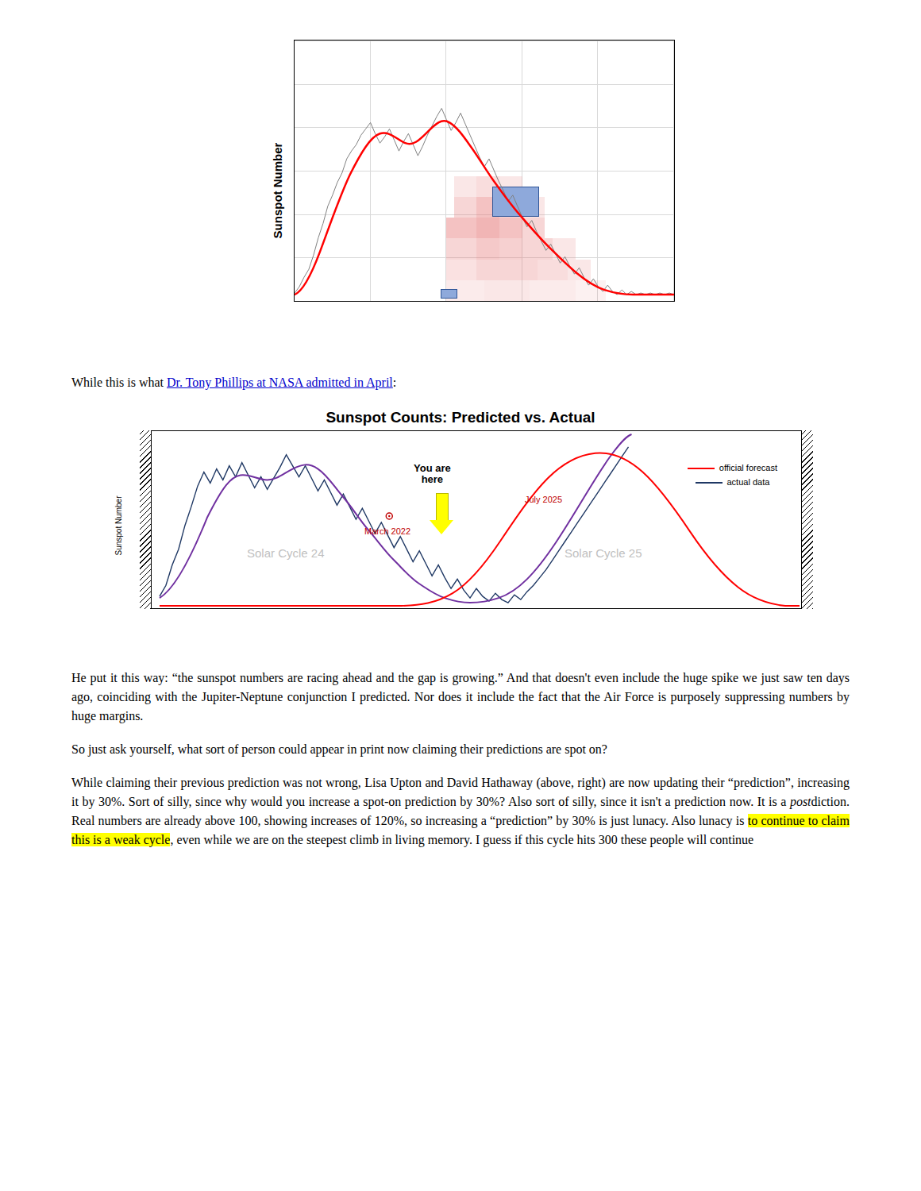Sunspot Number
300
250
200
150
100
50
2010
2015
2020
2025
2030
Date
While this is what Dr. Tony Phillips at NASA admitted in April:
Sunspot Counts: Predicted vs. Actual
150
100
50
0
2012
2014
2016
2018
2020
2022
2024
2026
2028
2030
2032
2034
Universal Time
Solar Cycle 24
Solar Cycle 25
You are
here
March 2022
July 2025
official forecast
actual data
Sunspot Number
He put it this way: “the sunspot numbers are racing ahead and the gap is growing.” And that doesn't even include the huge spike we just saw ten days ago, coinciding with the Jupiter-Neptune conjunction I predicted. Nor does it include the fact that the Air Force is purposely suppressing numbers by huge margins.
So just ask yourself, what sort of person could appear in print now claiming their predictions are spot on?
While claiming their previous prediction was not wrong, Lisa Upton and David Hathaway (above, right) are now updating their “prediction”, increasing it by 30%. Sort of silly, since why would you increase a spot-on prediction by 30%? Also sort of silly, since it isn't a prediction now. It is a postdiction. Real numbers are already above 100, showing increases of 120%, so increasing a “prediction” by 30% is just lunacy. Also lunacy is to continue to claim this is a weak cycle, even while we are on the steepest climb in living memory. I guess if this cycle hits 300 these people will continue